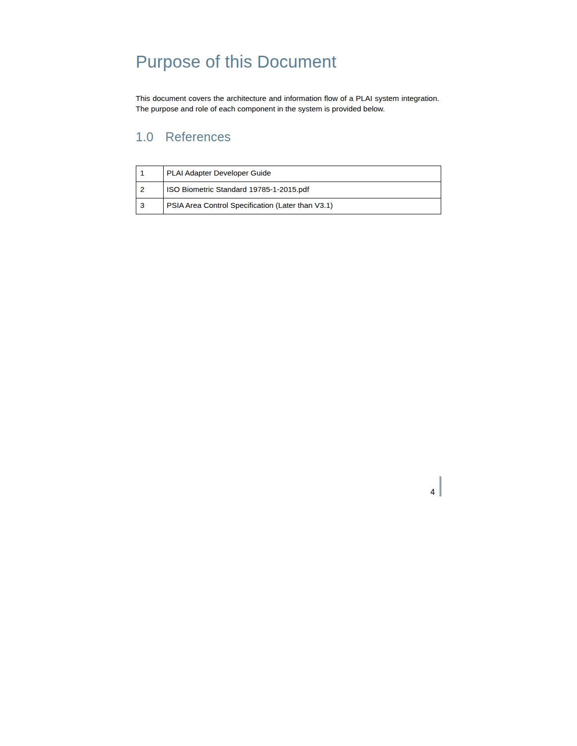Purpose of this Document
This document covers the architecture and information flow of a PLAI system integration. The purpose and role of each component in the system is provided below.
1.0 References
| 1 | PLAI Adapter Developer Guide |
| 2 | ISO Biometric Standard 19785-1-2015.pdf |
| 3 | PSIA Area Control Specification (Later than V3.1) |
4